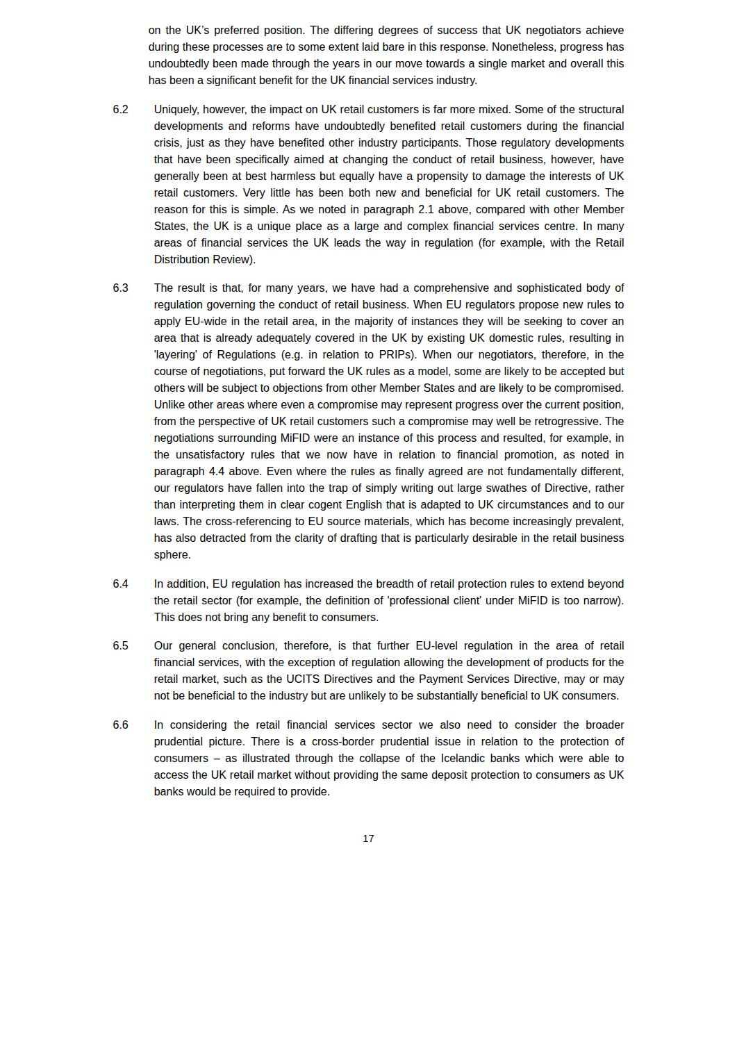on the UK’s preferred position. The differing degrees of success that UK negotiators achieve during these processes are to some extent laid bare in this response. Nonetheless, progress has undoubtedly been made through the years in our move towards a single market and overall this has been a significant benefit for the UK financial services industry.
6.2
Uniquely, however, the impact on UK retail customers is far more mixed. Some of the structural developments and reforms have undoubtedly benefited retail customers during the financial crisis, just as they have benefited other industry participants. Those regulatory developments that have been specifically aimed at changing the conduct of retail business, however, have generally been at best harmless but equally have a propensity to damage the interests of UK retail customers. Very little has been both new and beneficial for UK retail customers. The reason for this is simple. As we noted in paragraph 2.1 above, compared with other Member States, the UK is a unique place as a large and complex financial services centre. In many areas of financial services the UK leads the way in regulation (for example, with the Retail Distribution Review).
6.3
The result is that, for many years, we have had a comprehensive and sophisticated body of regulation governing the conduct of retail business. When EU regulators propose new rules to apply EU-wide in the retail area, in the majority of instances they will be seeking to cover an area that is already adequately covered in the UK by existing UK domestic rules, resulting in 'layering' of Regulations (e.g. in relation to PRIPs). When our negotiators, therefore, in the course of negotiations, put forward the UK rules as a model, some are likely to be accepted but others will be subject to objections from other Member States and are likely to be compromised. Unlike other areas where even a compromise may represent progress over the current position, from the perspective of UK retail customers such a compromise may well be retrogressive. The negotiations surrounding MiFID were an instance of this process and resulted, for example, in the unsatisfactory rules that we now have in relation to financial promotion, as noted in paragraph 4.4 above. Even where the rules as finally agreed are not fundamentally different, our regulators have fallen into the trap of simply writing out large swathes of Directive, rather than interpreting them in clear cogent English that is adapted to UK circumstances and to our laws. The cross-referencing to EU source materials, which has become increasingly prevalent, has also detracted from the clarity of drafting that is particularly desirable in the retail business sphere.
6.4
In addition, EU regulation has increased the breadth of retail protection rules to extend beyond the retail sector (for example, the definition of 'professional client' under MiFID is too narrow). This does not bring any benefit to consumers.
6.5
Our general conclusion, therefore, is that further EU-level regulation in the area of retail financial services, with the exception of regulation allowing the development of products for the retail market, such as the UCITS Directives and the Payment Services Directive, may or may not be beneficial to the industry but are unlikely to be substantially beneficial to UK consumers.
6.6
In considering the retail financial services sector we also need to consider the broader prudential picture. There is a cross-border prudential issue in relation to the protection of consumers – as illustrated through the collapse of the Icelandic banks which were able to access the UK retail market without providing the same deposit protection to consumers as UK banks would be required to provide.
17